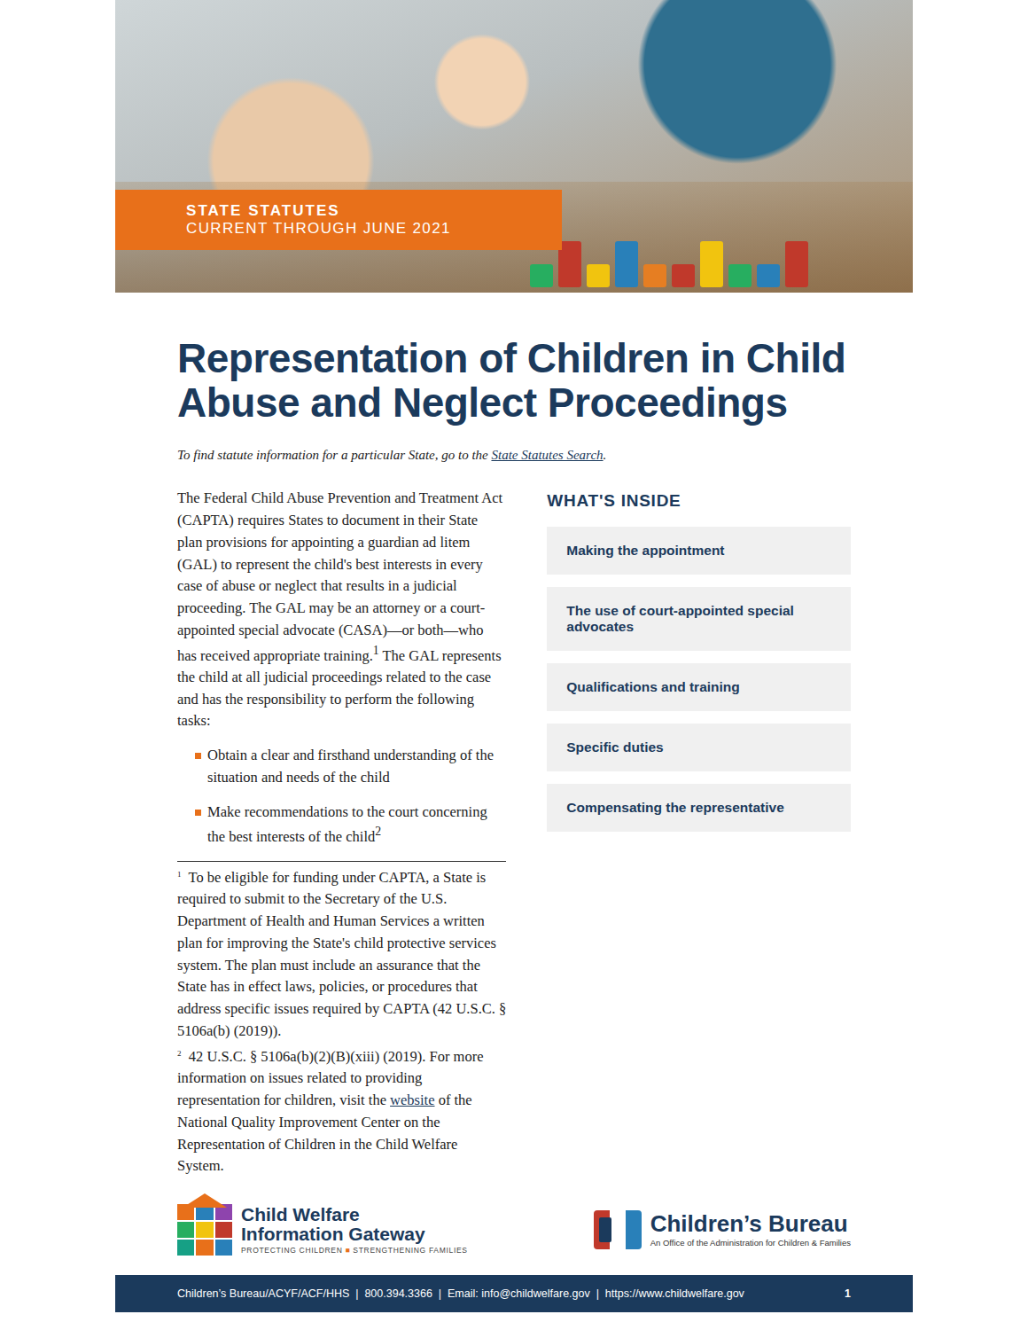STATE STATUTES
CURRENT THROUGH JUNE 2021
Representation of Children in Child Abuse and Neglect Proceedings
To find statute information for a particular State, go to the State Statutes Search.
The Federal Child Abuse Prevention and Treatment Act (CAPTA) requires States to document in their State plan provisions for appointing a guardian ad litem (GAL) to represent the child's best interests in every case of abuse or neglect that results in a judicial proceeding. The GAL may be an attorney or a court-appointed special advocate (CASA)—or both—who has received appropriate training.1 The GAL represents the child at all judicial proceedings related to the case and has the responsibility to perform the following tasks:
Obtain a clear and firsthand understanding of the situation and needs of the child
Make recommendations to the court concerning the best interests of the child2
1 To be eligible for funding under CAPTA, a State is required to submit to the Secretary of the U.S. Department of Health and Human Services a written plan for improving the State's child protective services system. The plan must include an assurance that the State has in effect laws, policies, or procedures that address specific issues required by CAPTA (42 U.S.C. § 5106a(b) (2019)).
2 42 U.S.C. § 5106a(b)(2)(B)(xiii) (2019). For more information on issues related to providing representation for children, visit the website of the National Quality Improvement Center on the Representation of Children in the Child Welfare System.
WHAT'S INSIDE
Making the appointment
The use of court-appointed special advocates
Qualifications and training
Specific duties
Compensating the representative
Child Welfare
Information Gateway
PROTECTING CHILDREN ■ STRENGTHENING FAMILIES
Children’s Bureau
An Office of the Administration for Children & Families
Children’s Bureau/ACYF/ACF/HHS | 800.394.3366 | Email: info@childwelfare.gov | https://www.childwelfare.gov
1